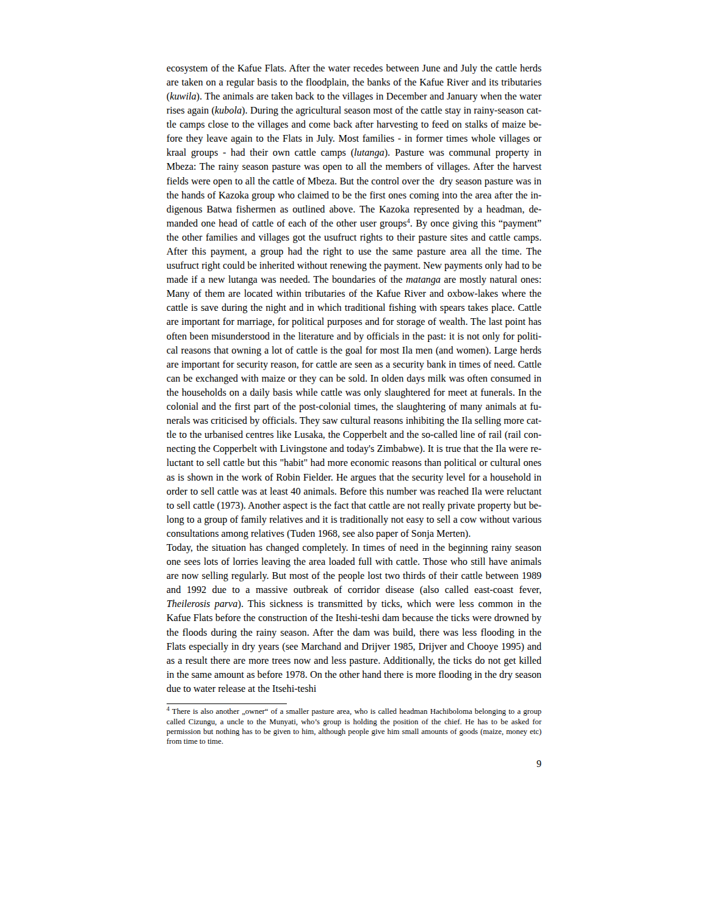ecosystem of the Kafue Flats. After the water recedes between June and July the cattle herds are taken on a regular basis to the floodplain, the banks of the Kafue River and its tributaries (kuwila). The animals are taken back to the villages in December and January when the water rises again (kubola). During the agricultural season most of the cattle stay in rainy-season cattle camps close to the villages and come back after harvesting to feed on stalks of maize before they leave again to the Flats in July. Most families - in former times whole villages or kraal groups - had their own cattle camps (lutanga). Pasture was communal property in Mbeza: The rainy season pasture was open to all the members of villages. After the harvest fields were open to all the cattle of Mbeza. But the control over the dry season pasture was in the hands of Kazoka group who claimed to be the first ones coming into the area after the indigenous Batwa fishermen as outlined above. The Kazoka represented by a headman, demanded one head of cattle of each of the other user groups4. By once giving this “payment” the other families and villages got the usufruct rights to their pasture sites and cattle camps. After this payment, a group had the right to use the same pasture area all the time. The usufruct right could be inherited without renewing the payment. New payments only had to be made if a new lutanga was needed. The boundaries of the matanga are mostly natural ones: Many of them are located within tributaries of the Kafue River and oxbow-lakes where the cattle is save during the night and in which traditional fishing with spears takes place. Cattle are important for marriage, for political purposes and for storage of wealth. The last point has often been misunderstood in the literature and by officials in the past: it is not only for political reasons that owning a lot of cattle is the goal for most Ila men (and women). Large herds are important for security reason, for cattle are seen as a security bank in times of need. Cattle can be exchanged with maize or they can be sold. In olden days milk was often consumed in the households on a daily basis while cattle was only slaughtered for meet at funerals. In the colonial and the first part of the post-colonial times, the slaughtering of many animals at funerals was criticised by officials. They saw cultural reasons inhibiting the Ila selling more cattle to the urbanised centres like Lusaka, the Copperbelt and the so-called line of rail (rail connecting the Copperbelt with Livingstone and today's Zimbabwe). It is true that the Ila were reluctant to sell cattle but this "habit" had more economic reasons than political or cultural ones as is shown in the work of Robin Fielder. He argues that the security level for a household in order to sell cattle was at least 40 animals. Before this number was reached Ila were reluctant to sell cattle (1973). Another aspect is the fact that cattle are not really private property but belong to a group of family relatives and it is traditionally not easy to sell a cow without various consultations among relatives (Tuden 1968, see also paper of Sonja Merten).
Today, the situation has changed completely. In times of need in the beginning rainy season one sees lots of lorries leaving the area loaded full with cattle. Those who still have animals are now selling regularly. But most of the people lost two thirds of their cattle between 1989 and 1992 due to a massive outbreak of corridor disease (also called east-coast fever, Theilerosis parva). This sickness is transmitted by ticks, which were less common in the Kafue Flats before the construction of the Iteshi-teshi dam because the ticks were drowned by the floods during the rainy season. After the dam was build, there was less flooding in the Flats especially in dry years (see Marchand and Drijver 1985, Drijver and Chooye 1995) and as a result there are more trees now and less pasture. Additionally, the ticks do not get killed in the same amount as before 1978. On the other hand there is more flooding in the dry season due to water release at the Itsehi-teshi
4 There is also another „owner“ of a smaller pasture area, who is called headman Hachiboloma belonging to a group called Cizungu, a uncle to the Munyati, who’s group is holding the position of the chief. He has to be asked for permission but nothing has to be given to him, although people give him small amounts of goods (maize, money etc) from time to time.
9